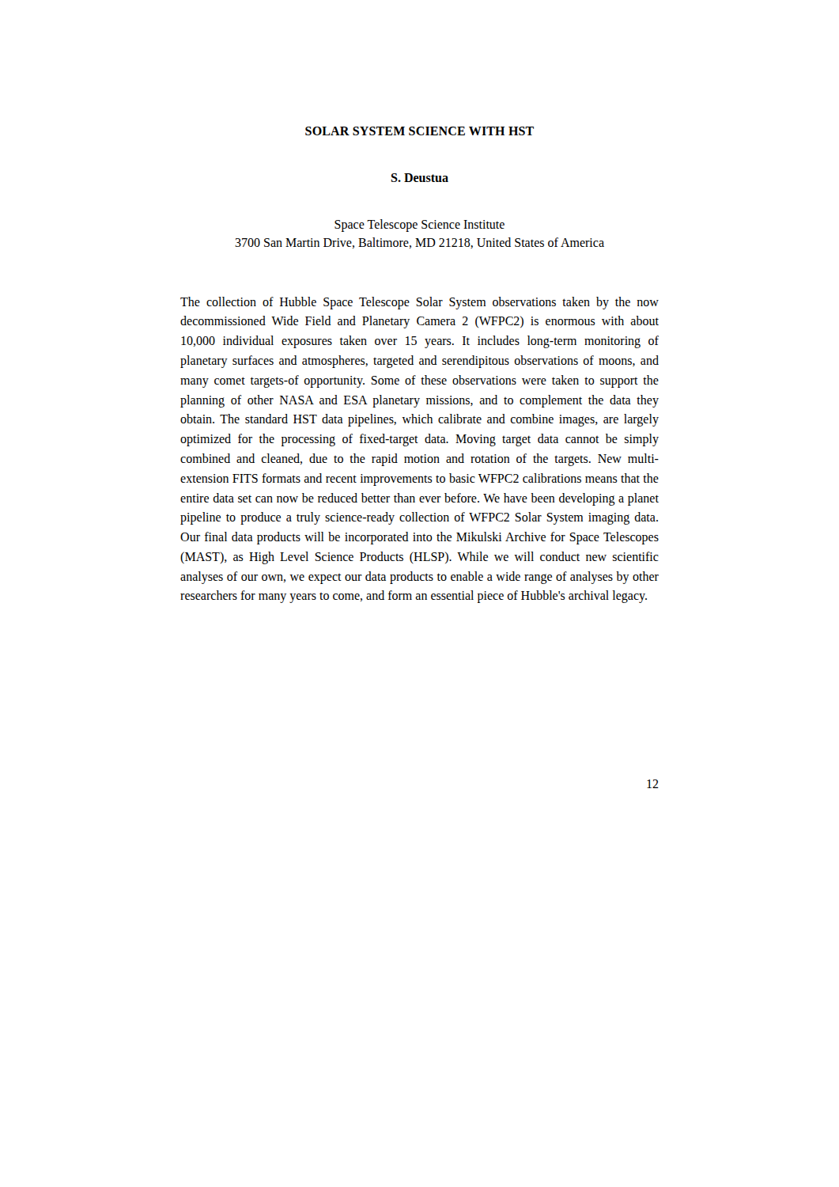Solar System Science with HST
S. Deustua
Space Telescope Science Institute
3700 San Martin Drive, Baltimore, MD 21218, United States of America
The collection of Hubble Space Telescope Solar System observations taken by the now decommissioned Wide Field and Planetary Camera 2 (WFPC2) is enormous with about 10,000 individual exposures taken over 15 years. It includes long-term monitoring of planetary surfaces and atmospheres, targeted and serendipitous observations of moons, and many comet targets-of opportunity. Some of these observations were taken to support the planning of other NASA and ESA planetary missions, and to complement the data they obtain. The standard HST data pipelines, which calibrate and combine images, are largely optimized for the processing of fixed-target data. Moving target data cannot be simply combined and cleaned, due to the rapid motion and rotation of the targets. New multi-extension FITS formats and recent improvements to basic WFPC2 calibrations means that the entire data set can now be reduced better than ever before. We have been developing a planet pipeline to produce a truly science-ready collection of WFPC2 Solar System imaging data. Our final data products will be incorporated into the Mikulski Archive for Space Telescopes (MAST), as High Level Science Products (HLSP). While we will conduct new scientific analyses of our own, we expect our data products to enable a wide range of analyses by other researchers for many years to come, and form an essential piece of Hubble's archival legacy.
12